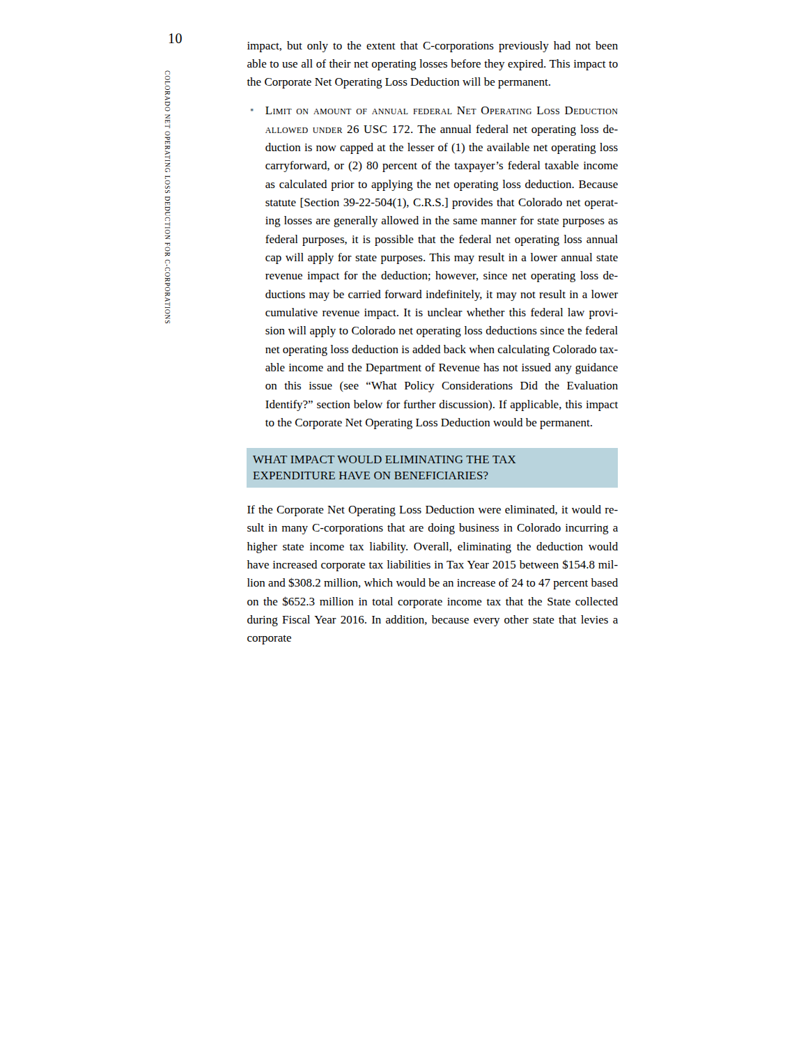10
Colorado Net Operating Loss Deduction for C-Corporations
impact, but only to the extent that C-corporations previously had not been able to use all of their net operating losses before they expired. This impact to the Corporate Net Operating Loss Deduction will be permanent.
Limit on amount of annual federal Net Operating Loss Deduction allowed under 26 USC 172. The annual federal net operating loss deduction is now capped at the lesser of (1) the available net operating loss carryforward, or (2) 80 percent of the taxpayer’s federal taxable income as calculated prior to applying the net operating loss deduction. Because statute [Section 39-22-504(1), C.R.S.] provides that Colorado net operating losses are generally allowed in the same manner for state purposes as federal purposes, it is possible that the federal net operating loss annual cap will apply for state purposes. This may result in a lower annual state revenue impact for the deduction; however, since net operating loss deductions may be carried forward indefinitely, it may not result in a lower cumulative revenue impact. It is unclear whether this federal law provision will apply to Colorado net operating loss deductions since the federal net operating loss deduction is added back when calculating Colorado taxable income and the Department of Revenue has not issued any guidance on this issue (see “What Policy Considerations Did the Evaluation Identify?” section below for further discussion). If applicable, this impact to the Corporate Net Operating Loss Deduction would be permanent.
What impact would eliminating the tax expenditure have on beneficiaries?
If the Corporate Net Operating Loss Deduction were eliminated, it would result in many C-corporations that are doing business in Colorado incurring a higher state income tax liability. Overall, eliminating the deduction would have increased corporate tax liabilities in Tax Year 2015 between $154.8 million and $308.2 million, which would be an increase of 24 to 47 percent based on the $652.3 million in total corporate income tax that the State collected during Fiscal Year 2016. In addition, because every other state that levies a corporate